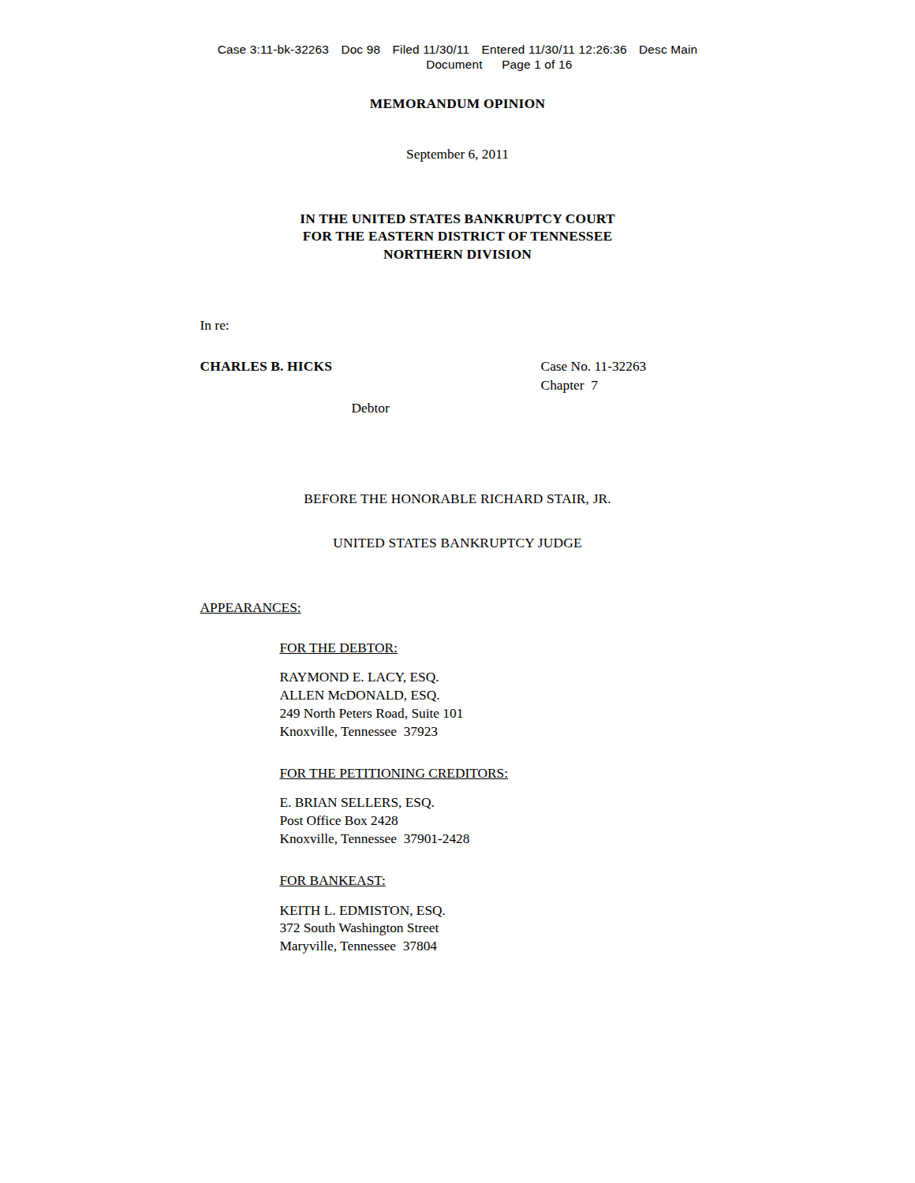Case 3:11-bk-32263 Doc 98 Filed 11/30/11 Entered 11/30/11 12:26:36 Desc Main Document Page 1 of 16
MEMORANDUM OPINION
September 6, 2011
IN THE UNITED STATES BANKRUPTCY COURT
FOR THE EASTERN DISTRICT OF TENNESSEE
NORTHERN DIVISION
In re:
CHARLES B. HICKS
Case No. 11-32263
Chapter 7
Debtor
BEFORE THE HONORABLE RICHARD STAIR, JR.
UNITED STATES BANKRUPTCY JUDGE
APPEARANCES:
FOR THE DEBTOR:
RAYMOND E. LACY, ESQ.
ALLEN McDONALD, ESQ.
249 North Peters Road, Suite 101
Knoxville, Tennessee 37923
FOR THE PETITIONING CREDITORS:
E. BRIAN SELLERS, ESQ.
Post Office Box 2428
Knoxville, Tennessee 37901-2428
FOR BANKEAST:
KEITH L. EDMISTON, ESQ.
372 South Washington Street
Maryville, Tennessee 37804